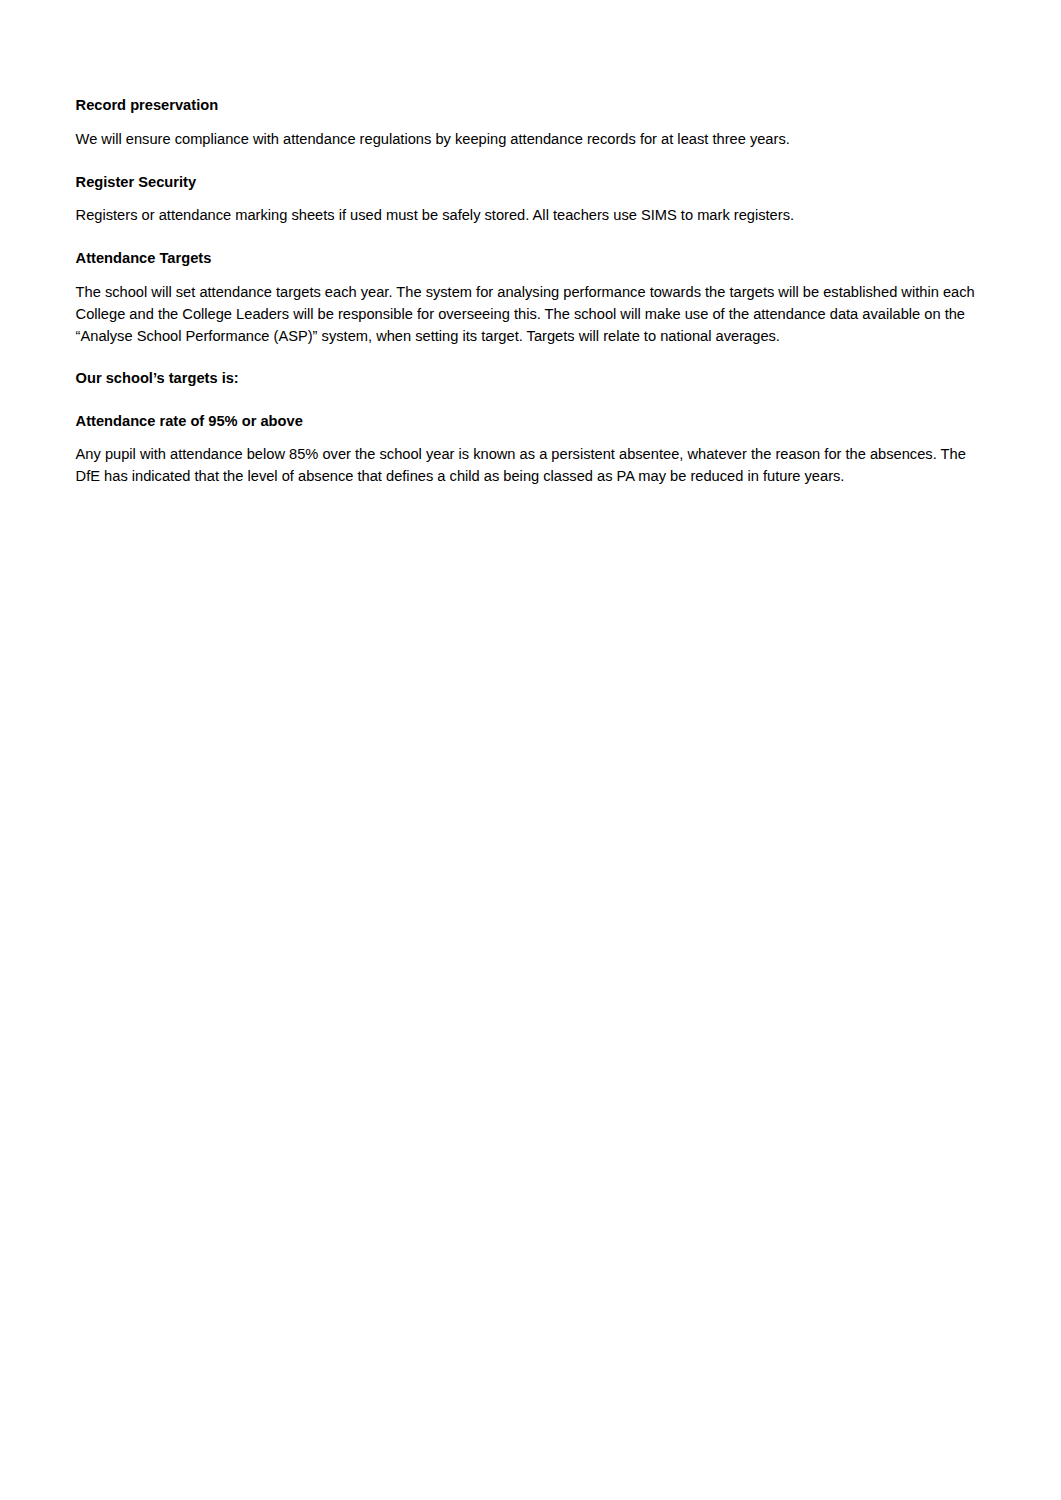Record preservation
We will ensure compliance with attendance regulations by keeping attendance records for at least three years.
Register Security
Registers or attendance marking sheets if used must be safely stored. All teachers use SIMS to mark registers.
Attendance Targets
The school will set attendance targets each year. The system for analysing performance towards the targets will be established within each College and the College Leaders will be responsible for overseeing this. The school will make use of the attendance data available on the “Analyse School Performance (ASP)” system, when setting its target. Targets will relate to national averages.
Our school’s targets is:
Attendance rate of 95% or above
Any pupil with attendance below 85% over the school year is known as a persistent absentee, whatever the reason for the absences. The DfE has indicated that the level of absence that defines a child as being classed as PA may be reduced in future years.